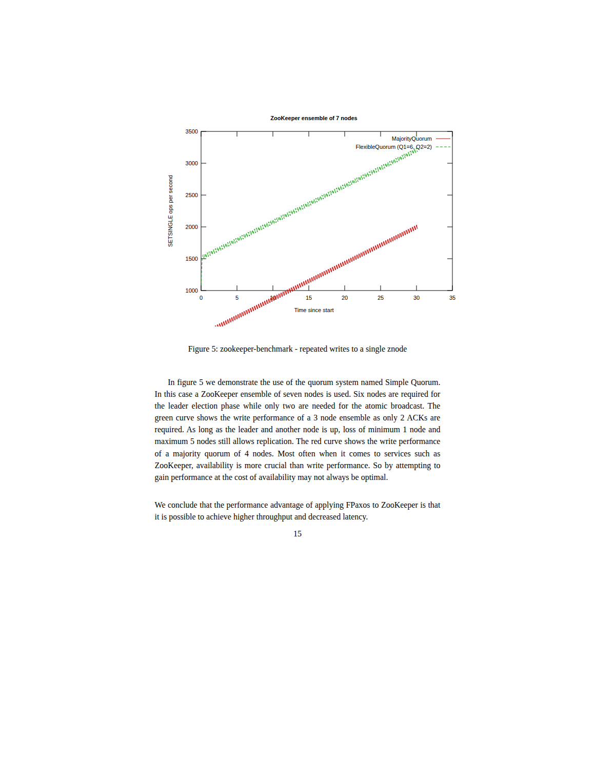ZooKeeper ensemble of 7 nodes 3500 3000 2500 2000 1500 1000 0 5 10 15 20 25 30 35 Time since start SETSINGLE ops per second MajorityQuorum FlexibleQuorum (Q1=6, Q2=2)
Figure 5: zookeeper-benchmark - repeated writes to a single znode
In figure 5 we demonstrate the use of the quorum system named Simple Quorum. In this case a ZooKeeper ensemble of seven nodes is used. Six nodes are required for the leader election phase while only two are needed for the atomic broadcast. The green curve shows the write performance of a 3 node ensemble as only 2 ACKs are required. As long as the leader and another node is up, loss of minimum 1 node and maximum 5 nodes still allows replication. The red curve shows the write performance of a majority quorum of 4 nodes. Most often when it comes to services such as ZooKeeper, availability is more crucial than write performance. So by attempting to gain performance at the cost of availability may not always be optimal.
We conclude that the performance advantage of applying FPaxos to ZooKeeper is that it is possible to achieve higher throughput and decreased latency.
15